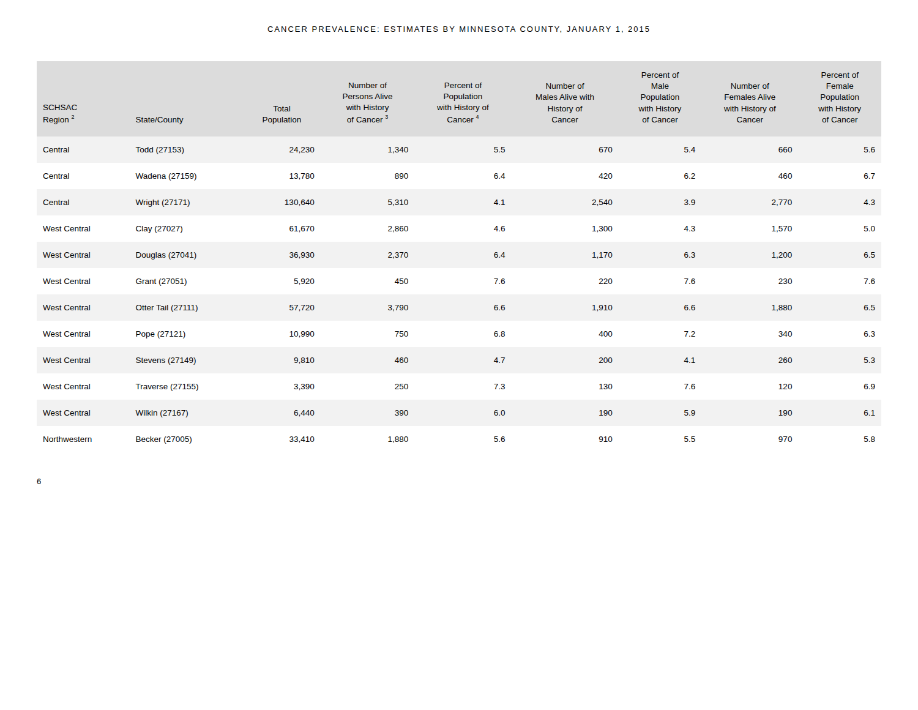CANCER PREVALENCE: ESTIMATES BY MINNESOTA COUNTY, JANUARY 1, 2015
| SCHSAC Region 2 | State/County | Total Population | Number of Persons Alive with History of Cancer 3 | Percent of Population with History of Cancer 4 | Number of Males Alive with History of Cancer | Percent of Male Population with History of Cancer | Number of Females Alive with History of Cancer | Percent of Female Population with History of Cancer |
| --- | --- | --- | --- | --- | --- | --- | --- | --- |
| Central | Todd (27153) | 24,230 | 1,340 | 5.5 | 670 | 5.4 | 660 | 5.6 |
| Central | Wadena (27159) | 13,780 | 890 | 6.4 | 420 | 6.2 | 460 | 6.7 |
| Central | Wright (27171) | 130,640 | 5,310 | 4.1 | 2,540 | 3.9 | 2,770 | 4.3 |
| West Central | Clay (27027) | 61,670 | 2,860 | 4.6 | 1,300 | 4.3 | 1,570 | 5.0 |
| West Central | Douglas (27041) | 36,930 | 2,370 | 6.4 | 1,170 | 6.3 | 1,200 | 6.5 |
| West Central | Grant (27051) | 5,920 | 450 | 7.6 | 220 | 7.6 | 230 | 7.6 |
| West Central | Otter Tail (27111) | 57,720 | 3,790 | 6.6 | 1,910 | 6.6 | 1,880 | 6.5 |
| West Central | Pope (27121) | 10,990 | 750 | 6.8 | 400 | 7.2 | 340 | 6.3 |
| West Central | Stevens (27149) | 9,810 | 460 | 4.7 | 200 | 4.1 | 260 | 5.3 |
| West Central | Traverse (27155) | 3,390 | 250 | 7.3 | 130 | 7.6 | 120 | 6.9 |
| West Central | Wilkin (27167) | 6,440 | 390 | 6.0 | 190 | 5.9 | 190 | 6.1 |
| Northwestern | Becker (27005) | 33,410 | 1,880 | 5.6 | 910 | 5.5 | 970 | 5.8 |
6